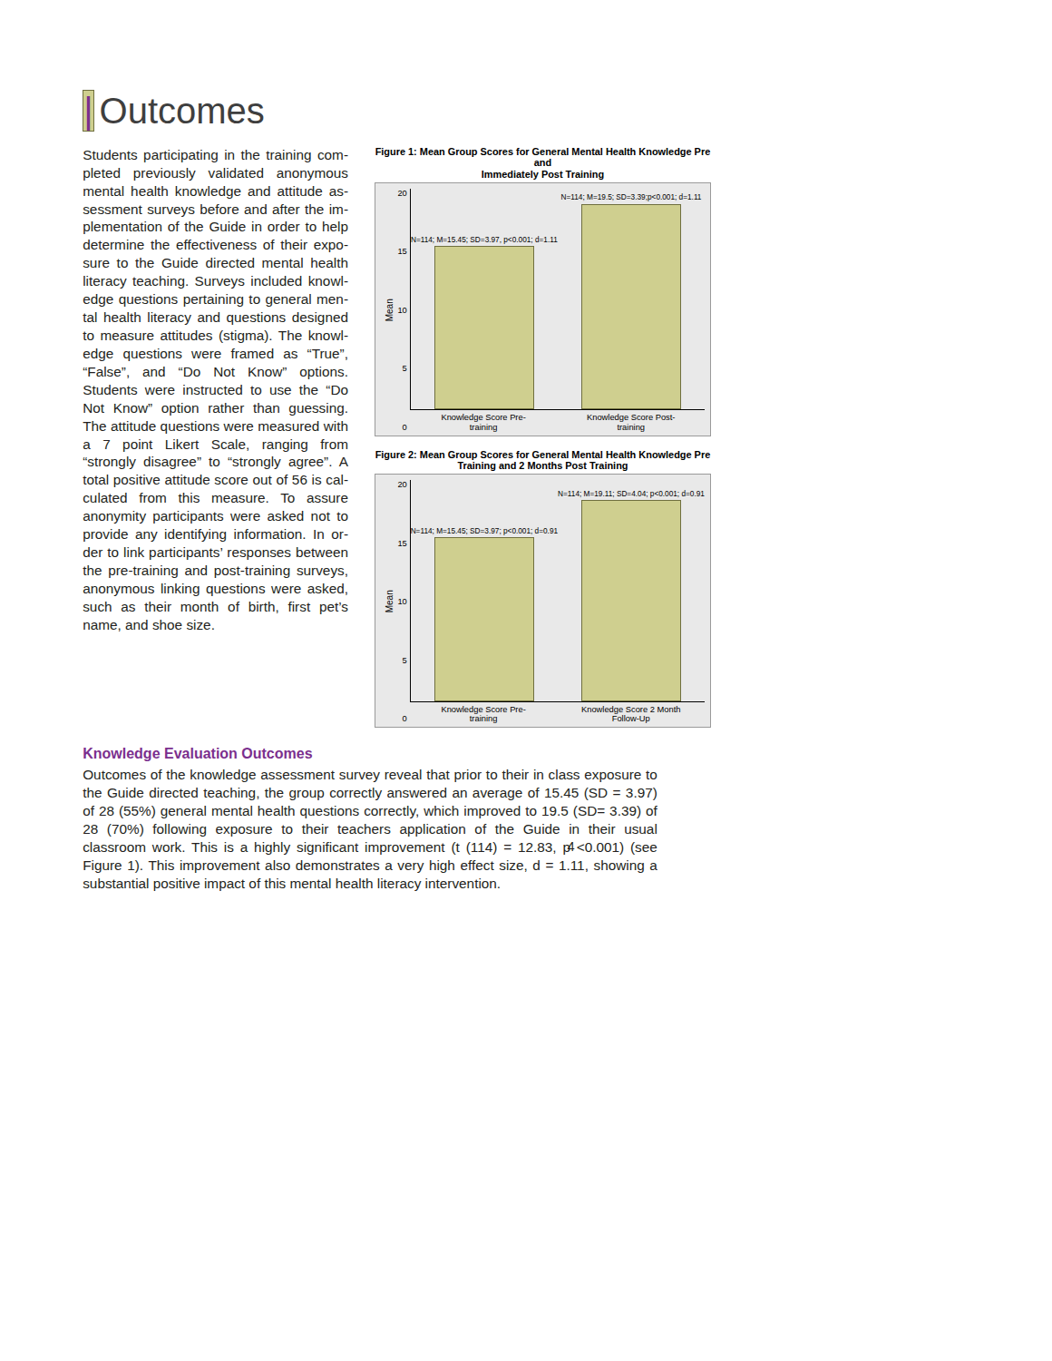|Outcomes
Students participating in the training completed previously validated anonymous mental health knowledge and attitude assessment surveys before and after the implementation of the Guide in order to help determine the effectiveness of their exposure to the Guide directed mental health literacy teaching. Surveys included knowledge questions pertaining to general mental health literacy and questions designed to measure attitudes (stigma). The knowledge questions were framed as “True”, “False”, and “Do Not Know” options. Students were instructed to use the “Do Not Know” option rather than guessing. The attitude questions were measured with a 7 point Likert Scale, ranging from “strongly disagree” to “strongly agree”. A total positive attitude score out of 56 is calculated from this measure. To assure anonymity participants were asked not to provide any identifying information. In order to link participants’ responses between the pre-training and post-training surveys, anonymous linking questions were asked, such as their month of birth, first pet’s name, and shoe size.
Figure 1: Mean Group Scores for General Mental Health Knowledge Pre and
Immediately Post Training
Mean
20 15 10 5 0
N=114; M=15.45; SD=3.97, p<0.001; d=1.11
N=114; M=19.5; SD=3.39;p<0.001; d=1.11
Knowledge Score Pre-training Knowledge Score Post-training
Figure 2: Mean Group Scores for General Mental Health Knowledge Pre
Training and 2 Months Post Training
Mean
20 15 10 5 0
N=114; M=15.45; SD=3.97; p<0.001; d=0.91
N=114; M=19.11; SD=4.04; p<0.001; d=0.91
Knowledge Score Pre-training Knowledge Score 2 Month Follow-Up
Knowledge Evaluation Outcomes
Outcomes of the knowledge assessment survey reveal that prior to their in class exposure to the Guide directed teaching, the group correctly answered an average of 15.45 (SD = 3.97) of 28 (55%) general mental health questions correctly, which improved to 19.5 (SD= 3.39) of 28 (70%) following exposure to their teachers application of the Guide in their usual classroom work. This is a highly significant improvement (t (114) = 12.83, p <0.001) (see Figure 1). This improvement also demonstrates a very high effect size, d = 1.11, showing a substantial positive impact of this mental health literacy intervention.
4